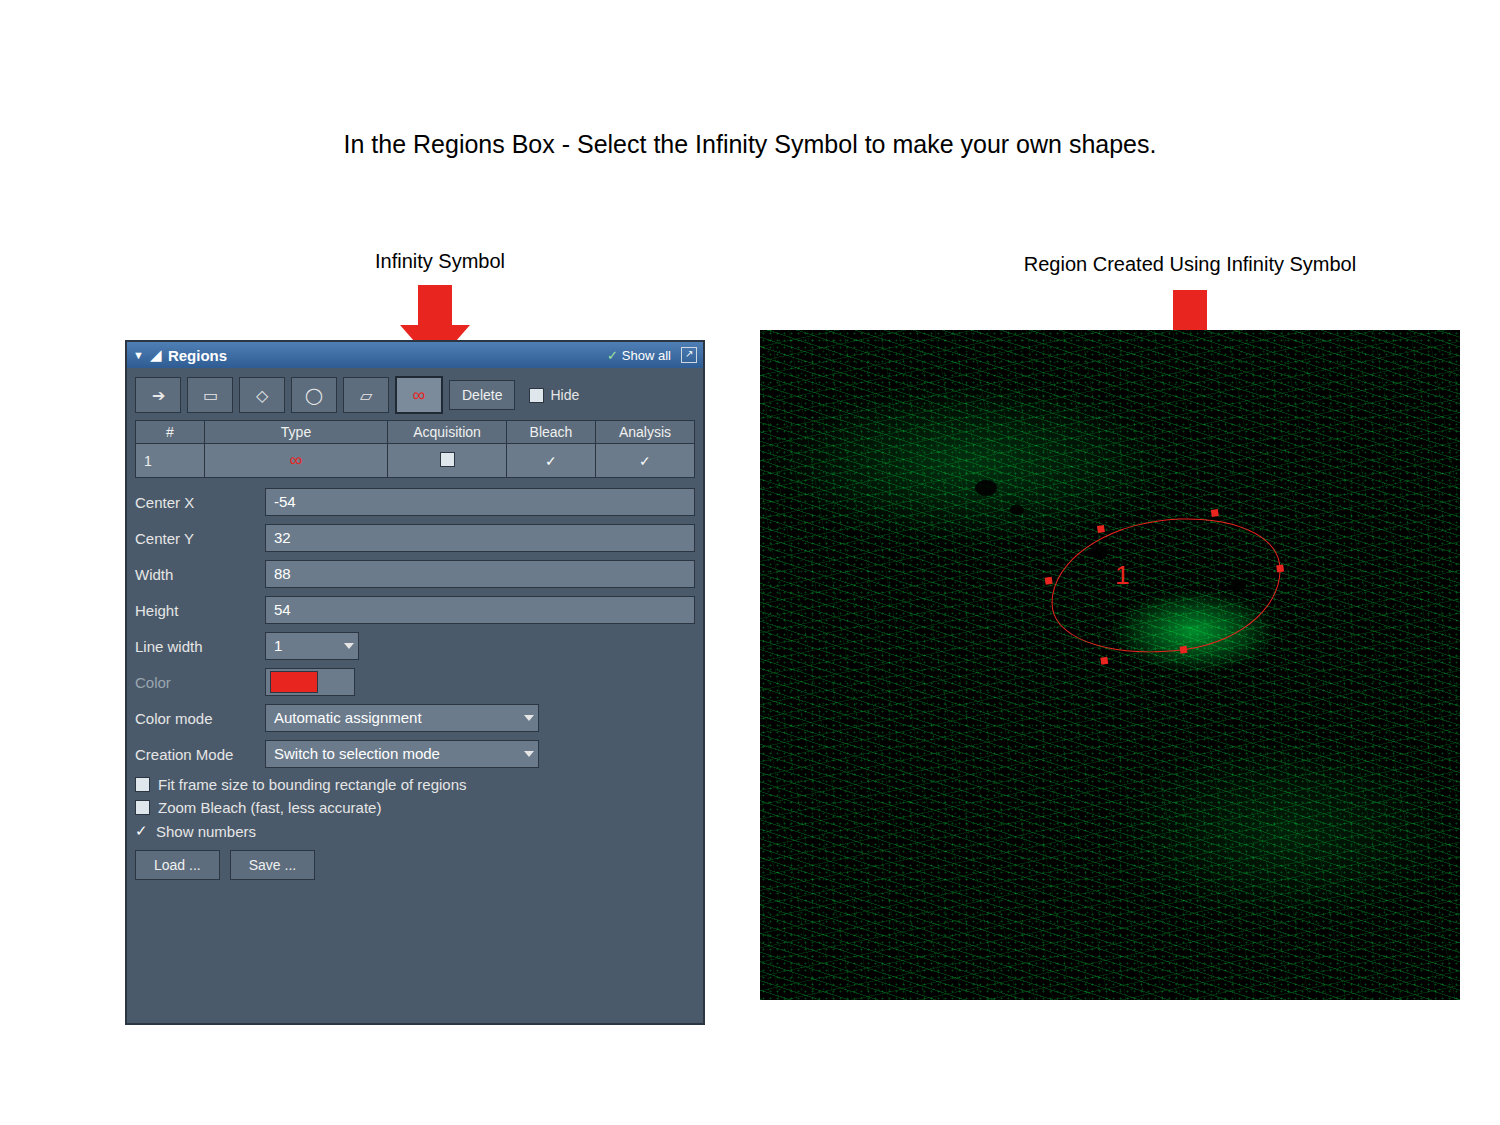In the Regions Box - Select the Infinity Symbol to make your own shapes.
Infinity Symbol
Region Created Using Infinity Symbol
▼ ◢ Regions ✓Show all ↗
➔
▭
◇
◯
▱
∞
Delete
Hide
| # | Type | Acquisition | Bleach | Analysis |
| --- | --- | --- | --- | --- |
| 1 | ∞ | | ✓ | ✓ |
Center X
-54
Center Y
32
Width
88
Height
54
Line width
1
Color
Color mode
Automatic assignment
Creation Mode
Switch to selection mode
Fit frame size to bounding rectangle of regions
Zoom Bleach (fast, less accurate)
✓Show numbers
Load ...
Save ...
1